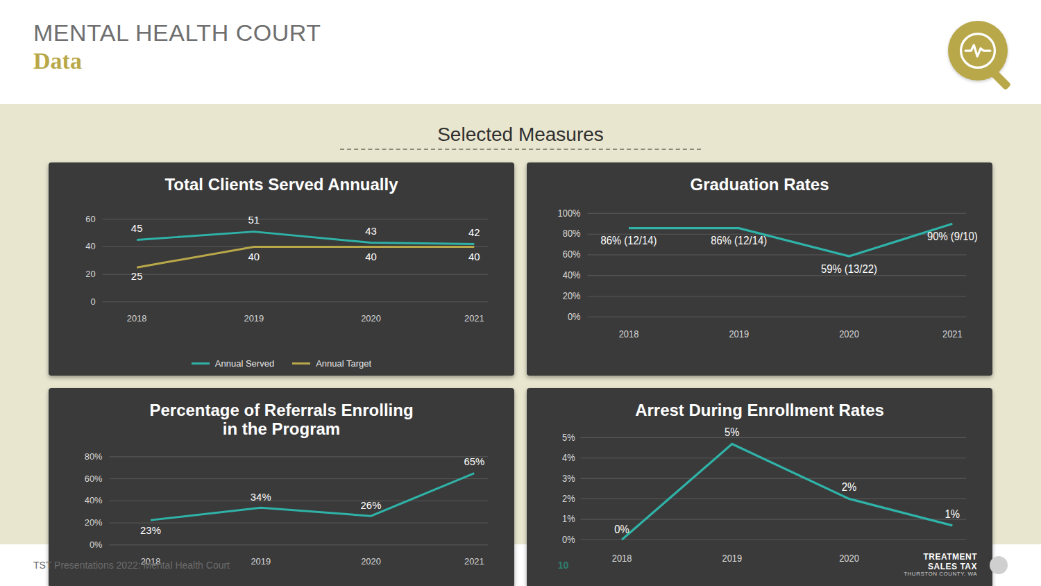Mental Health Court
Data
Selected Measures
Total Clients Served Annually
60 40 20 0 2018 2019 2020 2021 45 51 43 42 25 40 40 40
Annual Served Annual Target
Graduation Rates
100% 80% 60% 40% 20% 0% 2018 2019 2020 2021 86% (12/14) 86% (12/14) 59% (13/22) 90% (9/10)
Percentage of Referrals Enrolling
in the Program
80% 60% 40% 20% 0% 2018 2019 2020 2021 23% 34% 26% 65%
Arrest During Enrollment Rates
5% 4% 3% 2% 1% 0% 2018 2019 2020 2021 0% 5% 2% 1%
TST Presentations 2022: Mental Health Court
10
TREATMENT SALES TAX THURSTON COUNTY, WA